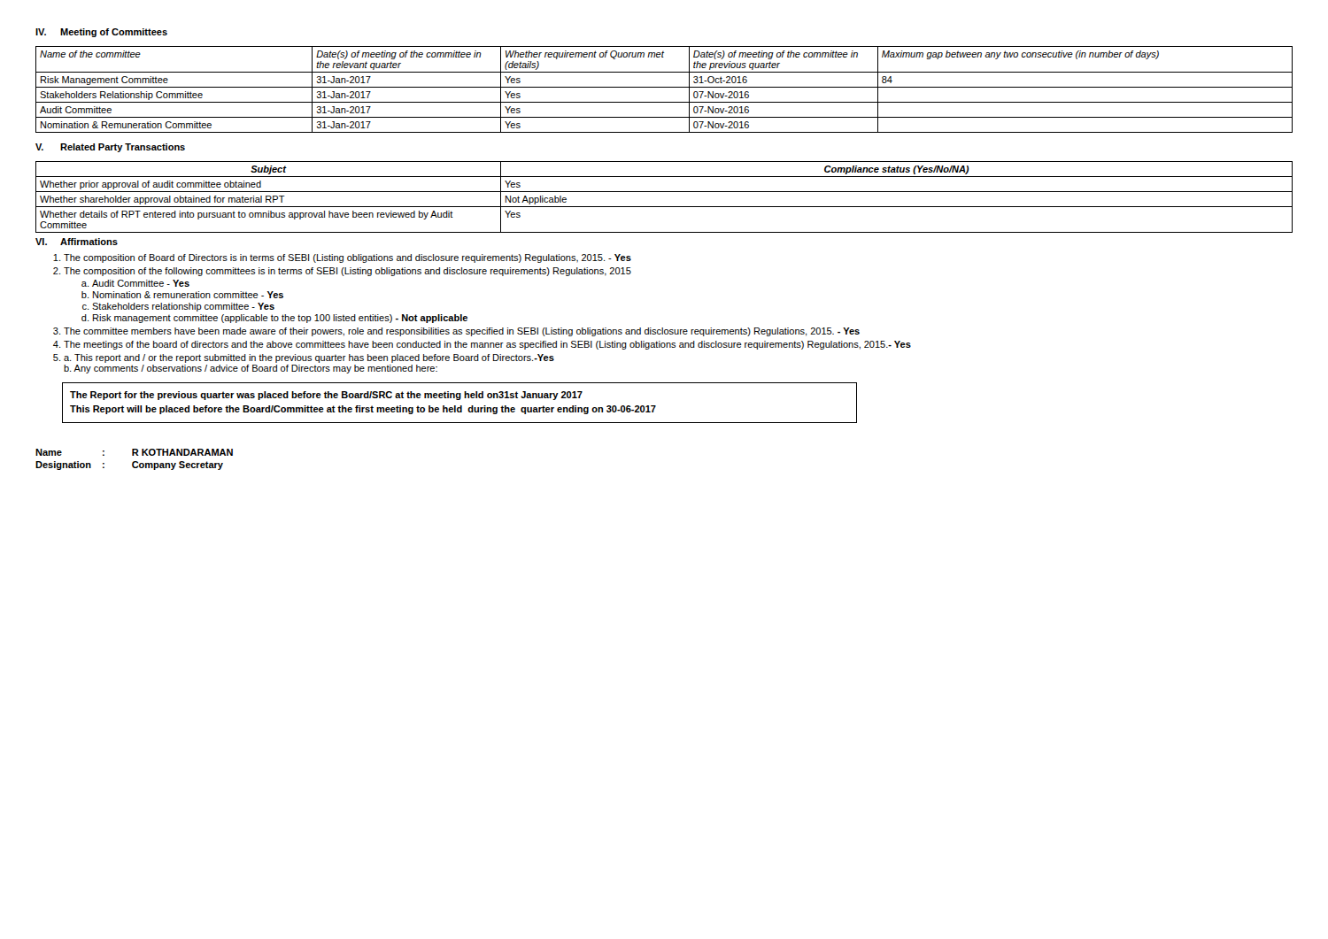| / IV. / Meeting of Committees / |
| Name of the committee | Date(s) of meeting of the committee in the relevant quarter | Whether requirement of Quorum met (details) | Date(s) of meeting of the committee in the previous quarter | Maximum gap between any two consecutive (in number of days) |
| Risk Management Committee | 31-Jan-2017 | Yes | 31-Oct-2016 | 84 |
| Stakeholders Relationship Committee | 31-Jan-2017 | Yes | 07-Nov-2016 | |
| Audit Committee | 31-Jan-2017 | Yes | 07-Nov-2016 | |
| Nomination & Remuneration Committee | 31-Jan-2017 | Yes | 07-Nov-2016 | |
| / V. / Related Party Transactions / |
| Subject | Compliance status (Yes/No/NA) |
| Whether prior approval of audit committee obtained | Yes |
| Whether shareholder approval obtained for material RPT | Not Applicable |
| Whether details of RPT entered into pursuant to omnibus approval have been reviewed by Audit Committee | Yes |
| VI. | Affirmations |
The composition of Board of Directors is in terms of SEBI (Listing obligations and disclosure requirements) Regulations, 2015. - Yes
The composition of the following committees is in terms of SEBI (Listing obligations and disclosure requirements) Regulations, 2015
Audit Committee - Yes
Nomination & remuneration committee - Yes
Stakeholders relationship committee - Yes
Risk management committee (applicable to the top 100 listed entities) - Not applicable
The committee members have been made aware of their powers, role and responsibilities as specified in SEBI (Listing obligations and disclosure requirements) Regulations, 2015. - Yes
The meetings of the board of directors and the above committees have been conducted in the manner as specified in SEBI (Listing obligations and disclosure requirements) Regulations, 2015.- Yes
a. This report and / or the report submitted in the previous quarter has been placed before Board of Directors.-Yes
b. Any comments / observations / advice of Board of Directors may be mentioned here:
The Report for the previous quarter was placed before the Board/SRC at the meeting held on31st January 2017
This Report will be placed before the Board/Committee at the first meeting to be held during the quarter ending on 30-06-2017
| Name | : | R KOTHANDARAMAN |
| Designation | : | Company Secretary |